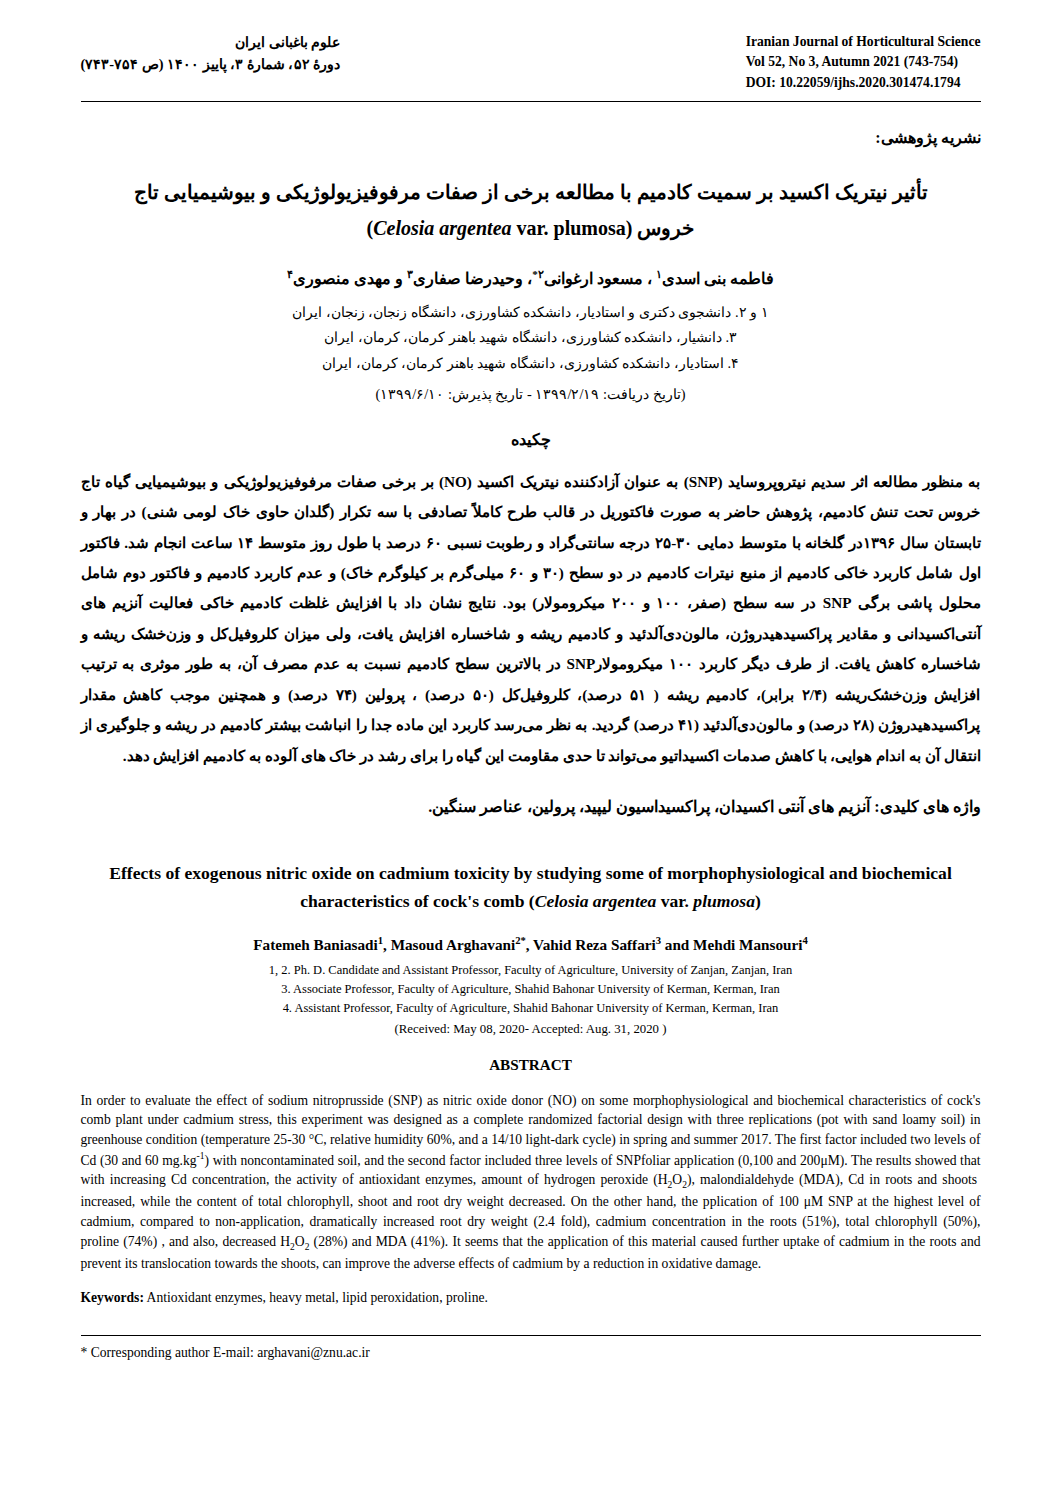Iranian Journal of Horticultural Science
Vol 52, No 3, Autumn 2021 (743-754)
DOI: 10.22059/ijhs.2020.301474.1794
علوم باغبانی ایران
دورهٔ ۵۲، شمارهٔ ۳، پاییز ۱۴۰۰ (ص ۷۵۴-۷۴۳)
نشریه پژوهشی:
تأثیر نیتریک اکسید بر سمیت کادمیم با مطالعه برخی از صفات مرفوفیزیولوژیکی و بیوشیمیایی تاج
خروس (Celosia argentea var. plumosa)
فاطمه بنی اسدی۱ ، مسعود ارغوانی۲*، وحیدرضا صفاری۳ و مهدی منصوری۴
۱ و ۲. دانشجوی دکتری و استادیار، دانشکده کشاورزی، دانشگاه زنجان، زنجان، ایران
۳. دانشیار، دانشکده کشاورزی، دانشگاه شهید باهنر کرمان، کرمان، ایران
۴. استادیار، دانشکده کشاورزی، دانشگاه شهید باهنر کرمان، کرمان، ایران
(تاریخ دریافت: ۱۳۹۹/۲/۱۹ - تاریخ پذیرش: ۱۳۹۹/۶/۱۰)
چکیده
به منظور مطالعه اثر سدیم نیتروپروساید (SNP) به عنوان آزادکننده نیتریک اکسید (NO) بر برخی صفات مرفوفیزیولوژیکی و بیوشیمیایی گیاه تاج خروس تحت تنش کادمیم، پژوهش حاضر به صورت فاکتوریل در قالب طرح کاملاً تصادفی با سه تکرار (گلدان حاوی خاک لومی شنی) در بهار و تابستان سال ۱۳۹۶در گلخانه با متوسط دمایی ۳۰-۲۵ درجه سانتی‌گراد و رطوبت نسبی ۶۰ درصد با طول روز متوسط ۱۴ ساعت انجام شد. فاکتور اول شامل کاربرد خاکی کادمیم از منبع نیترات کادمیم در دو سطح (۳۰ و ۶۰ میلی‌گرم بر کیلوگرم خاک) و عدم کاربرد کادمیم و فاکتور دوم شامل محلول پاشی برگی SNP در سه سطح (صفر، ۱۰۰ و ۲۰۰ میکرومولار) بود. نتایج نشان داد با افزایش غلظت کادمیم خاکی فعالیت آنزیم های آنتی‌اکسیدانی و مقادیر پراکسیدهیدروژن، مالون‌دی‌آلدئید و کادمیم ریشه و شاخساره افزایش یافت، ولی میزان کلروفیل‌کل و وزن‌خشک ریشه و شاخساره کاهش یافت. از طرف دیگر کاربرد ۱۰۰ میکرومولارSNP در بالاترین سطح کادمیم نسبت به عدم مصرف آن، به طور موثری به ترتیب افزایش وزن‌خشک‌ریشه (۲/۴ برابر)، کادمیم ریشه ( ۵۱ درصد)، کلروفیل‌کل (۵۰ درصد) ، پرولین (۷۴ درصد) و همچنین موجب کاهش مقدار پراکسیدهیدروژن (۲۸ درصد) و مالون‌دی‌آلدئید (۴۱ درصد) گردید. به نظر می‌رسد کاربرد این ماده جدا را انباشت بیشتر کادمیم در ریشه و جلوگیری از انتقال آن به اندام هوایی، با کاهش صدمات اکسیداتیو می‌تواند تا حدی مقاومت این گیاه را برای رشد در خاک های آلوده به کادمیم افزایش دهد.
واژه های کلیدی: آنزیم های آنتی اکسیدان، پراکسیداسیون لیپید، پرولین، عناصر سنگین.
Effects of exogenous nitric oxide on cadmium toxicity by studying some of morphophysiological and biochemical characteristics of cock's comb (Celosia argentea var. plumosa)
Fatemeh Baniasadi1, Masoud Arghavani2*, Vahid Reza Saffari3 and Mehdi Mansouri4
1, 2. Ph. D. Candidate and Assistant Professor, Faculty of Agriculture, University of Zanjan, Zanjan, Iran
3. Associate Professor, Faculty of Agriculture, Shahid Bahonar University of Kerman, Kerman, Iran
4. Assistant Professor, Faculty of Agriculture, Shahid Bahonar University of Kerman, Kerman, Iran
(Received: May 08, 2020- Accepted: Aug. 31, 2020 )
ABSTRACT
In order to evaluate the effect of sodium nitroprusside (SNP) as nitric oxide donor (NO) on some morphophysiological and biochemical characteristics of cock's comb plant under cadmium stress, this experiment was designed as a complete randomized factorial design with three replications (pot with sand loamy soil) in greenhouse condition (temperature 25-30 °C, relative humidity 60%, and a 14/10 light‑dark cycle) in spring and summer 2017. The first factor included two levels of Cd (30 and 60 mg.kg-1) with noncontaminated soil, and the second factor included three levels of SNPfoliar application (0,100 and 200μM). The results showed that with increasing Cd concentration, the activity of antioxidant enzymes, amount of hydrogen peroxide (H2O2), malondialdehyde (MDA), Cd in roots and shoots increased, while the content of total chlorophyll, shoot and root dry weight decreased. On the other hand, the pplication of 100 μM SNP at the highest level of cadmium, compared to non-application, dramatically increased root dry weight (2.4 fold), cadmium concentration in the roots (51%), total chlorophyll (50%), proline (74%) , and also, decreased H2O2 (28%) and MDA (41%). It seems that the application of this material caused further uptake of cadmium in the roots and prevent its translocation towards the shoots, can improve the adverse effects of cadmium by a reduction in oxidative damage.
Keywords: Antioxidant enzymes, heavy metal, lipid peroxidation, proline.
* Corresponding author E-mail: arghavani@znu.ac.ir